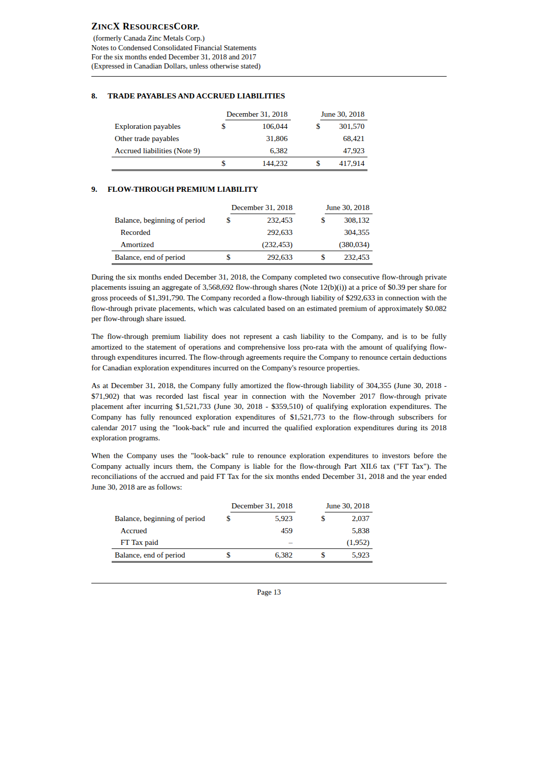ZINCX RESOURCESCORP.
(formerly Canada Zinc Metals Corp.)
Notes to Condensed Consolidated Financial Statements
For the six months ended December 31, 2018 and 2017
(Expressed in Canadian Dollars, unless otherwise stated)
8. TRADE PAYABLES AND ACCRUED LIABILITIES
| | | December 31, 2018 | | | June 30, 2018 |
| Exploration payables | $ | 106,044 | | $ | 301,570 |
| Other trade payables | | 31,806 | | | 68,421 |
| Accrued liabilities (Note 9) | | 6,382 | | | 47,923 |
| | $ | 144,232 | | $ | 417,914 |
9. FLOW-THROUGH PREMIUM LIABILITY
| | | December 31, 2018 | | | June 30, 2018 |
| Balance, beginning of period | $ | 232,453 | | $ | 308,132 |
| Recorded | | 292,633 | | | 304,355 |
| Amortized | | (232,453) | | | (380,034) |
| Balance, end of period | $ | 292,633 | | $ | 232,453 |
During the six months ended December 31, 2018, the Company completed two consecutive flow-through private placements issuing an aggregate of 3,568,692 flow-through shares (Note 12(b)(i)) at a price of $0.39 per share for gross proceeds of $1,391,790. The Company recorded a flow-through liability of $292,633 in connection with the flow-through private placements, which was calculated based on an estimated premium of approximately $0.082 per flow-through share issued.
The flow-through premium liability does not represent a cash liability to the Company, and is to be fully amortized to the statement of operations and comprehensive loss pro-rata with the amount of qualifying flow-through expenditures incurred. The flow-through agreements require the Company to renounce certain deductions for Canadian exploration expenditures incurred on the Company's resource properties.
As at December 31, 2018, the Company fully amortized the flow-through liability of 304,355 (June 30, 2018 - $71,902) that was recorded last fiscal year in connection with the November 2017 flow-through private placement after incurring $1,521,733 (June 30, 2018 - $359,510) of qualifying exploration expenditures. The Company has fully renounced exploration expenditures of $1,521,773 to the flow-through subscribers for calendar 2017 using the "look-back" rule and incurred the qualified exploration expenditures during its 2018 exploration programs.
When the Company uses the "look-back" rule to renounce exploration expenditures to investors before the Company actually incurs them, the Company is liable for the flow-through Part XII.6 tax ("FT Tax"). The reconciliations of the accrued and paid FT Tax for the six months ended December 31, 2018 and the year ended June 30, 2018 are as follows:
| | | December 31, 2018 | | | June 30, 2018 |
| Balance, beginning of period | $ | 5,923 | | $ | 2,037 |
| Accrued | | 459 | | | 5,838 |
| FT Tax paid | | – | | | (1,952) |
| Balance, end of period | $ | 6,382 | | $ | 5,923 |
Page 13